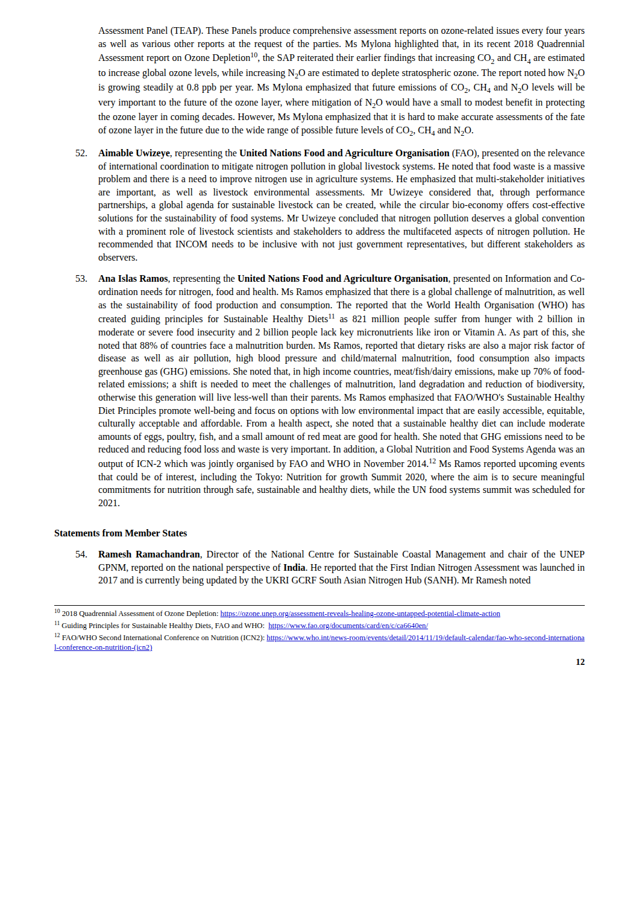Assessment Panel (TEAP). These Panels produce comprehensive assessment reports on ozone-related issues every four years as well as various other reports at the request of the parties. Ms Mylona highlighted that, in its recent 2018 Quadrennial Assessment report on Ozone Depletion10, the SAP reiterated their earlier findings that increasing CO2 and CH4 are estimated to increase global ozone levels, while increasing N2O are estimated to deplete stratospheric ozone. The report noted how N2O is growing steadily at 0.8 ppb per year. Ms Mylona emphasized that future emissions of CO2, CH4 and N2O levels will be very important to the future of the ozone layer, where mitigation of N2O would have a small to modest benefit in protecting the ozone layer in coming decades. However, Ms Mylona emphasized that it is hard to make accurate assessments of the fate of ozone layer in the future due to the wide range of possible future levels of CO2, CH4 and N2O.
52.
Aimable Uwizeye, representing the United Nations Food and Agriculture Organisation (FAO), presented on the relevance of international coordination to mitigate nitrogen pollution in global livestock systems. He noted that food waste is a massive problem and there is a need to improve nitrogen use in agriculture systems. He emphasized that multi-stakeholder initiatives are important, as well as livestock environmental assessments. Mr Uwizeye considered that, through performance partnerships, a global agenda for sustainable livestock can be created, while the circular bio-economy offers cost-effective solutions for the sustainability of food systems. Mr Uwizeye concluded that nitrogen pollution deserves a global convention with a prominent role of livestock scientists and stakeholders to address the multifaceted aspects of nitrogen pollution. He recommended that INCOM needs to be inclusive with not just government representatives, but different stakeholders as observers.
53.
Ana Islas Ramos, representing the United Nations Food and Agriculture Organisation, presented on Information and Co-ordination needs for nitrogen, food and health. Ms Ramos emphasized that there is a global challenge of malnutrition, as well as the sustainability of food production and consumption. The reported that the World Health Organisation (WHO) has created guiding principles for Sustainable Healthy Diets11 as 821 million people suffer from hunger with 2 billion in moderate or severe food insecurity and 2 billion people lack key micronutrients like iron or Vitamin A. As part of this, she noted that 88% of countries face a malnutrition burden. Ms Ramos, reported that dietary risks are also a major risk factor of disease as well as air pollution, high blood pressure and child/maternal malnutrition, food consumption also impacts greenhouse gas (GHG) emissions. She noted that, in high income countries, meat/fish/dairy emissions, make up 70% of food-related emissions; a shift is needed to meet the challenges of malnutrition, land degradation and reduction of biodiversity, otherwise this generation will live less-well than their parents. Ms Ramos emphasized that FAO/WHO's Sustainable Healthy Diet Principles promote well-being and focus on options with low environmental impact that are easily accessible, equitable, culturally acceptable and affordable. From a health aspect, she noted that a sustainable healthy diet can include moderate amounts of eggs, poultry, fish, and a small amount of red meat are good for health. She noted that GHG emissions need to be reduced and reducing food loss and waste is very important. In addition, a Global Nutrition and Food Systems Agenda was an output of ICN-2 which was jointly organised by FAO and WHO in November 2014.12 Ms Ramos reported upcoming events that could be of interest, including the Tokyo: Nutrition for growth Summit 2020, where the aim is to secure meaningful commitments for nutrition through safe, sustainable and healthy diets, while the UN food systems summit was scheduled for 2021.
Statements from Member States
54.
Ramesh Ramachandran, Director of the National Centre for Sustainable Coastal Management and chair of the UNEP GPNM, reported on the national perspective of India. He reported that the First Indian Nitrogen Assessment was launched in 2017 and is currently being updated by the UKRI GCRF South Asian Nitrogen Hub (SANH). Mr Ramesh noted
10 2018 Quadrennial Assessment of Ozone Depletion: https://ozone.unep.org/assessment-reveals-healing-ozone-untapped-potential-climate-action
11 Guiding Principles for Sustainable Healthy Diets, FAO and WHO: https://www.fao.org/documents/card/en/c/ca6640en/
12 FAO/WHO Second International Conference on Nutrition (ICN2): https://www.who.int/news-room/events/detail/2014/11/19/default-calendar/fao-who-second-international-conference-on-nutrition-(icn2)
12